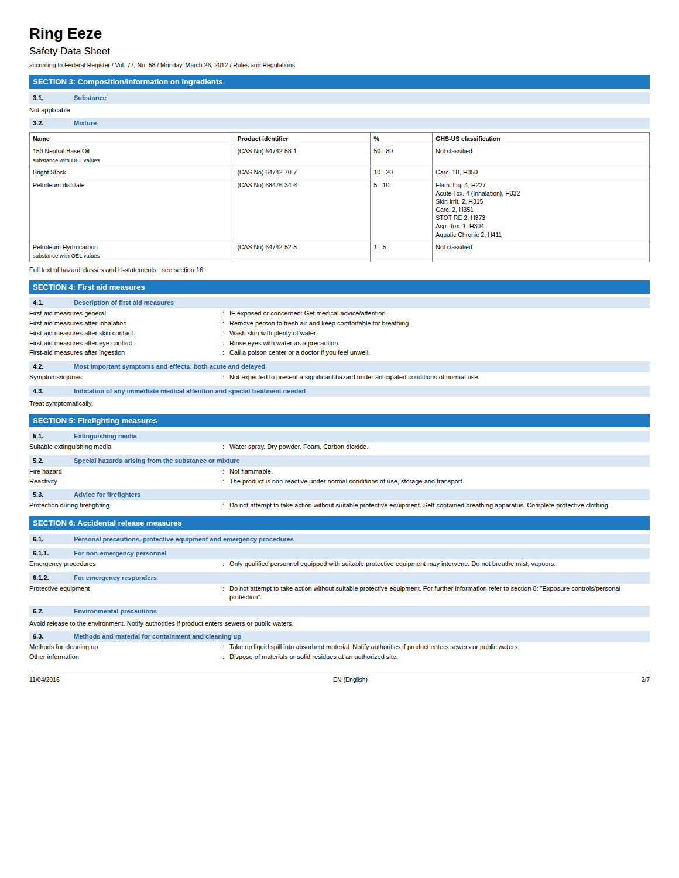Ring Eeze
Safety Data Sheet
according to Federal Register / Vol. 77, No. 58 / Monday, March 26, 2012 / Rules and Regulations
SECTION 3: Composition/information on ingredients
3.1. Substance
Not applicable
3.2. Mixture
| Name | Product identifier | % | GHS-US classification |
| --- | --- | --- | --- |
| 150 Neutral Base Oil substance with OEL values | (CAS No) 64742-58-1 | 50 - 80 | Not classified |
| Bright Stock | (CAS No) 64742-70-7 | 10 - 20 | Carc. 1B, H350 |
| Petroleum distillate | (CAS No) 68476-34-6 | 5 - 10 | Flam. Liq. 4, H227 Acute Tox. 4 (Inhalation), H332 Skin Irrit. 2, H315 Carc. 2, H351 STOT RE 2, H373 Asp. Tox. 1, H304 Aquatic Chronic 2, H411 |
| Petroleum Hydrocarbon substance with OEL values | (CAS No) 64742-52-5 | 1 - 5 | Not classified |
Full text of hazard classes and H-statements : see section 16
SECTION 4: First aid measures
4.1. Description of first aid measures
| First-aid measures general | : | IF exposed or concerned: Get medical advice/attention. |
| First-aid measures after inhalation | : | Remove person to fresh air and keep comfortable for breathing. |
| First-aid measures after skin contact | : | Wash skin with plenty of water. |
| First-aid measures after eye contact | : | Rinse eyes with water as a precaution. |
| First-aid measures after ingestion | : | Call a poison center or a doctor if you feel unwell. |
4.2. Most important symptoms and effects, both acute and delayed
| Symptoms/injuries | : | Not expected to present a significant hazard under anticipated conditions of normal use. |
4.3. Indication of any immediate medical attention and special treatment needed
Treat symptomatically.
SECTION 5: Firefighting measures
5.1. Extinguishing media
| Suitable extinguishing media | : | Water spray. Dry powder. Foam. Carbon dioxide. |
5.2. Special hazards arising from the substance or mixture
| Fire hazard | : | Not flammable. |
| Reactivity | : | The product is non-reactive under normal conditions of use, storage and transport. |
5.3. Advice for firefighters
| Protection during firefighting | : | Do not attempt to take action without suitable protective equipment. Self-contained breathing apparatus. Complete protective clothing. |
SECTION 6: Accidental release measures
6.1. Personal precautions, protective equipment and emergency procedures
6.1.1. For non-emergency personnel
| Emergency procedures | : | Only qualified personnel equipped with suitable protective equipment may intervene. Do not breathe mist, vapours. |
6.1.2. For emergency responders
| Protective equipment | : | Do not attempt to take action without suitable protective equipment. For further information refer to section 8: "Exposure controls/personal protection". |
6.2. Environmental precautions
Avoid release to the environment. Notify authorities if product enters sewers or public waters.
6.3. Methods and material for containment and cleaning up
| Methods for cleaning up | : | Take up liquid spill into absorbent material. Notify authorities if product enters sewers or public waters. |
| Other information | : | Dispose of materials or solid residues at an authorized site. |
11/04/2016 EN (English) 2/7